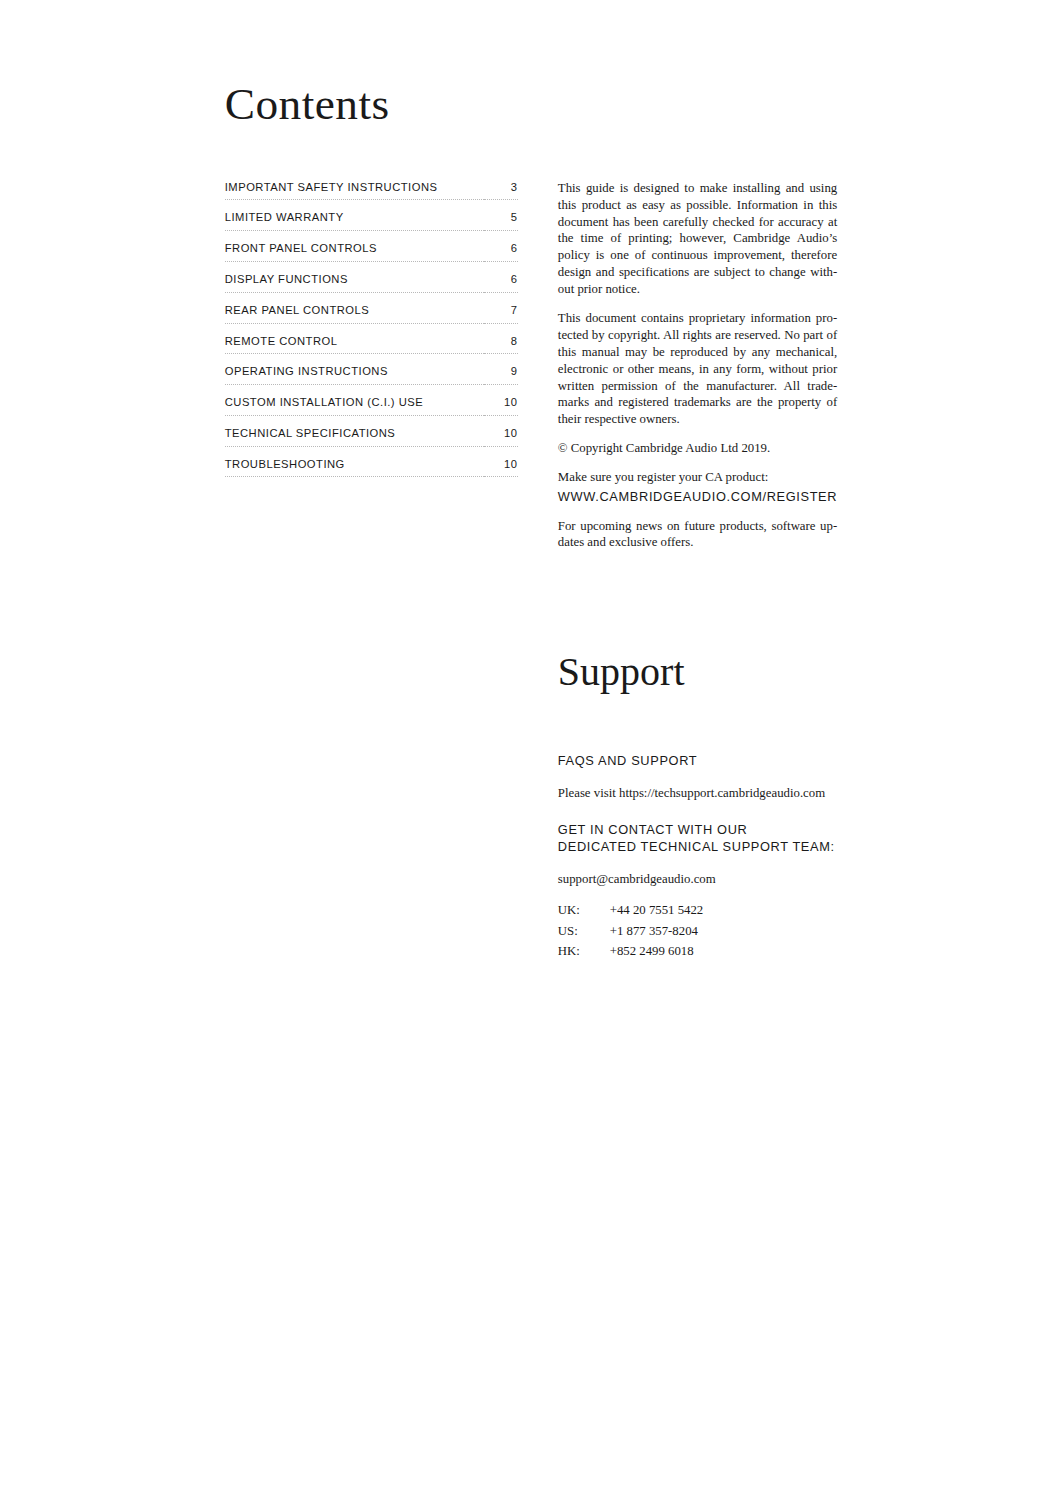Contents
| Important Safety Instructions | 3 |
| Limited Warranty | 5 |
| Front Panel Controls | 6 |
| Display Functions | 6 |
| Rear Panel Controls | 7 |
| Remote Control | 8 |
| Operating Instructions | 9 |
| Custom Installation (C.I.) Use | 10 |
| Technical Specifications | 10 |
| Troubleshooting | 10 |
This guide is designed to make installing and using this product as easy as possible. Information in this document has been carefully checked for accuracy at the time of printing; however, Cambridge Audio’s policy is one of continuous improvement, therefore design and specifications are subject to change without prior notice.
This document contains proprietary information protected by copyright. All rights are reserved. No part of this manual may be reproduced by any mechanical, electronic or other means, in any form, without prior written permission of the manufacturer. All trademarks and registered trademarks are the property of their respective owners.
© Copyright Cambridge Audio Ltd 2019.
Make sure you register your CA product:
WWW.CAMBRIDGEAUDIO.COM/REGISTER
For upcoming news on future products, software updates and exclusive offers.
Support
FAQs and Support
Please visit https://techsupport.cambridgeaudio.com
Get in contact with our
dedicated technical support team:
support@cambridgeaudio.com
| UK: | +44 20 7551 5422 |
| US: | +1 877 357-8204 |
| HK: | +852 2499 6018 |